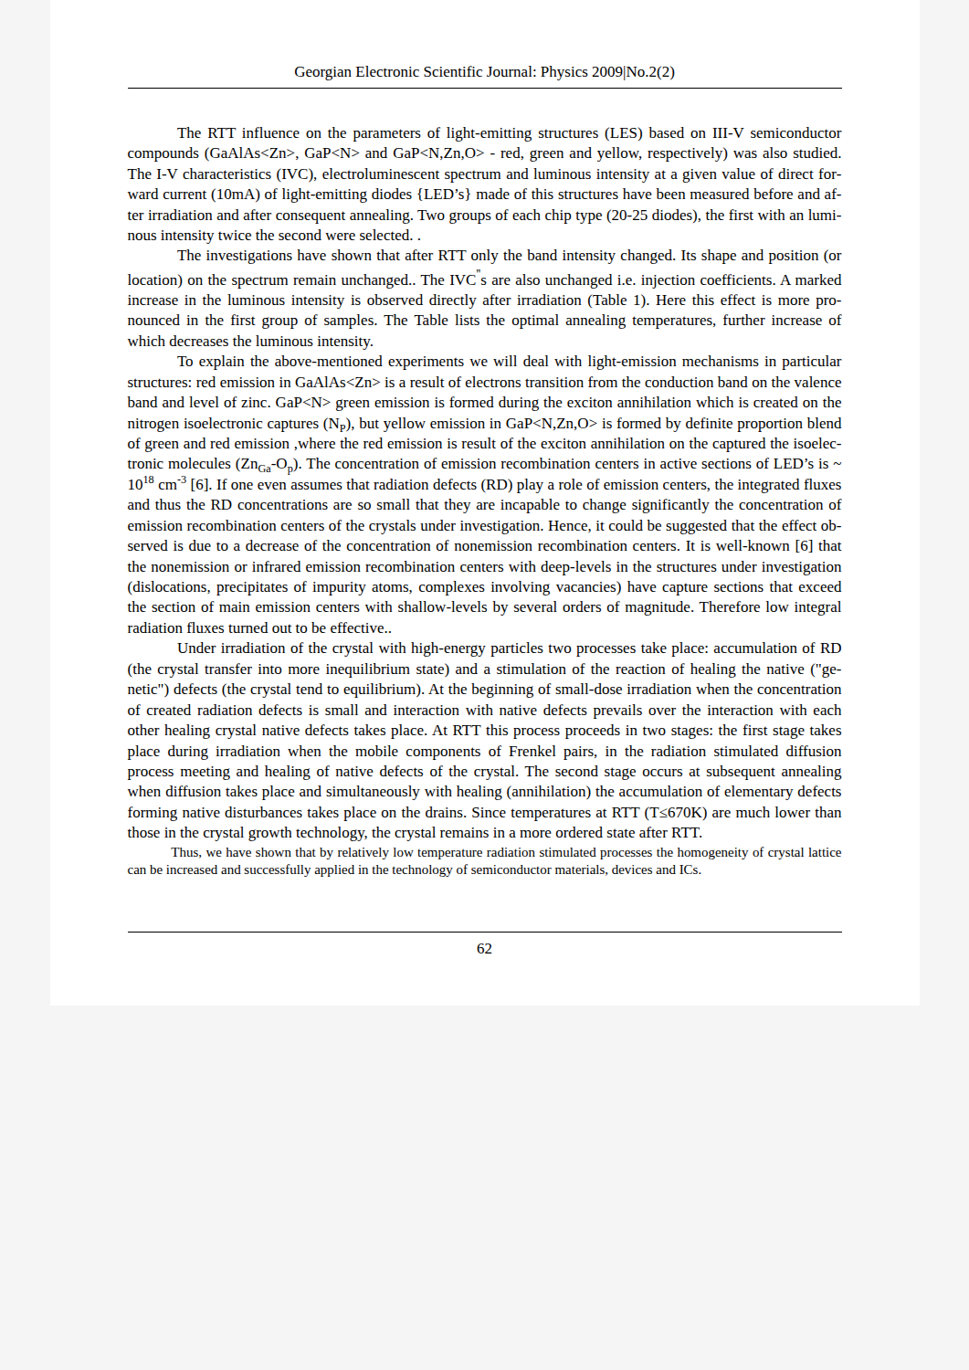Georgian Electronic Scientific Journal: Physics 2009|No.2(2)
The RTT influence on the parameters of light-emitting structures (LES) based on III-V semiconductor compounds (GaAlAs<Zn>, GaP<N> and GaP<N,Zn,O> - red, green and yellow, respectively) was also studied. The I-V characteristics (IVC), electroluminescent spectrum and luminous intensity at a given value of direct forward current (10mA) of light-emitting diodes {LED’s} made of this structures have been measured before and after irradiation and after consequent annealing. Two groups of each chip type (20-25 diodes), the first with an luminous intensity twice the second were selected. .
The investigations have shown that after RTT only the band intensity changed. Its shape and position (or location) on the spectrum remain unchanged.. The IVC''s are also unchanged i.e. injection coefficients. A marked increase in the luminous intensity is observed directly after irradiation (Table 1). Here this effect is more pronounced in the first group of samples. The Table lists the optimal annealing temperatures, further increase of which decreases the luminous intensity.
To explain the above-mentioned experiments we will deal with light-emission mechanisms in particular structures: red emission in GaAlAs<Zn> is a result of electrons transition from the conduction band on the valence band and level of zinc. GaP<N> green emission is formed during the exciton annihilation which is created on the nitrogen isoelectronic captures (NP), but yellow emission in GaP<N,Zn,O> is formed by definite proportion blend of green and red emission ,where the red emission is result of the exciton annihilation on the captured the isoelectronic molecules (ZnGa-Op). The concentration of emission recombination centers in active sections of LED’s is ~ 1018 cm-3 [6]. If one even assumes that radiation defects (RD) play a role of emission centers, the integrated fluxes and thus the RD concentrations are so small that they are incapable to change significantly the concentration of emission recombination centers of the crystals under investigation. Hence, it could be suggested that the effect observed is due to a decrease of the concentration of nonemission recombination centers. It is well-known [6] that the nonemission or infrared emission recombination centers with deep-levels in the structures under investigation (dislocations, precipitates of impurity atoms, complexes involving vacancies) have capture sections that exceed the section of main emission centers with shallow-levels by several orders of magnitude. Therefore low integral radiation fluxes turned out to be effective..
Under irradiation of the crystal with high-energy particles two processes take place: accumulation of RD (the crystal transfer into more inequilibrium state) and a stimulation of the reaction of healing the native ("genetic") defects (the crystal tend to equilibrium). At the beginning of small-dose irradiation when the concentration of created radiation defects is small and interaction with native defects prevails over the interaction with each other healing crystal native defects takes place. At RTT this process proceeds in two stages: the first stage takes place during irradiation when the mobile components of Frenkel pairs, in the radiation stimulated diffusion process meeting and healing of native defects of the crystal. The second stage occurs at subsequent annealing when diffusion takes place and simultaneously with healing (annihilation) the accumulation of elementary defects forming native disturbances takes place on the drains. Since temperatures at RTT (T≤670K) are much lower than those in the crystal growth technology, the crystal remains in a more ordered state after RTT.
Thus, we have shown that by relatively low temperature radiation stimulated processes the homogeneity of crystal lattice can be increased and successfully applied in the technology of semiconductor materials, devices and ICs.
62